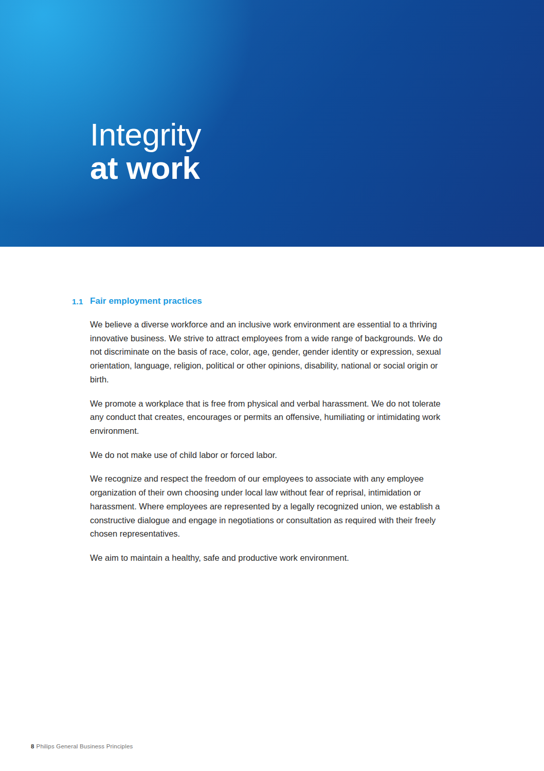Integrity at work
1.1
Fair employment practices
We believe a diverse workforce and an inclusive work environment are essential to a thriving innovative business. We strive to attract employees from a wide range of backgrounds. We do not discriminate on the basis of race, color, age, gender, gender identity or expression, sexual orientation, language, religion, political or other opinions, disability, national or social origin or birth.
We promote a workplace that is free from physical and verbal harassment. We do not tolerate any conduct that creates, encourages or permits an offensive, humiliating or intimidating work environment.
We do not make use of child labor or forced labor.
We recognize and respect the freedom of our employees to associate with any employee organization of their own choosing under local law without fear of reprisal, intimidation or harassment. Where employees are represented by a legally recognized union, we establish a constructive dialogue and engage in negotiations or consultation as required with their freely chosen representatives.
We aim to maintain a healthy, safe and productive work environment.
8 Philips General Business Principles